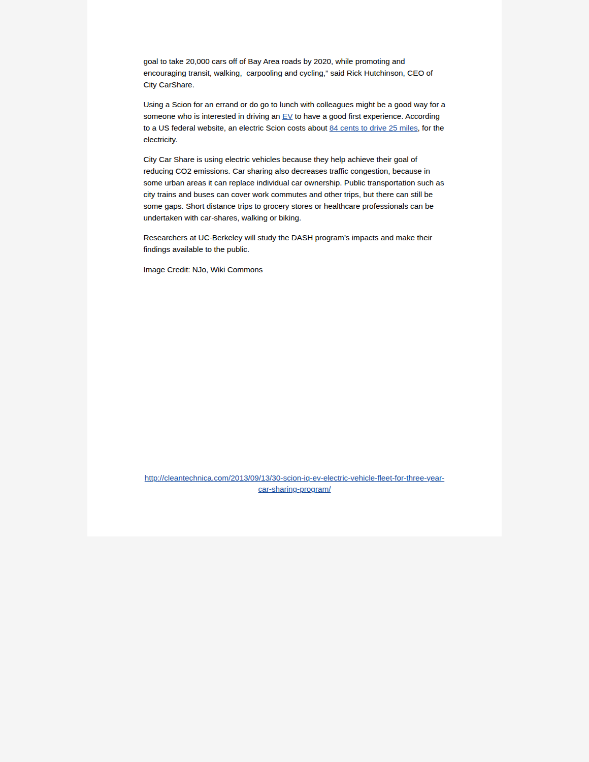goal to take 20,000 cars off of Bay Area roads by 2020, while promoting and encouraging transit, walking, carpooling and cycling,” said Rick Hutchinson, CEO of City CarShare.
Using a Scion for an errand or do go to lunch with colleagues might be a good way for a someone who is interested in driving an EV to have a good first experience. According to a US federal website, an electric Scion costs about 84 cents to drive 25 miles, for the electricity.
City Car Share is using electric vehicles because they help achieve their goal of reducing CO2 emissions. Car sharing also decreases traffic congestion, because in some urban areas it can replace individual car ownership. Public transportation such as city trains and buses can cover work commutes and other trips, but there can still be some gaps. Short distance trips to grocery stores or healthcare professionals can be undertaken with car-shares, walking or biking.
Researchers at UC-Berkeley will study the DASH program’s impacts and make their findings available to the public.
Image Credit: NJo, Wiki Commons
http://cleantechnica.com/2013/09/13/30-scion-iq-ev-electric-vehicle-fleet-for-three-year-car-sharing-program/